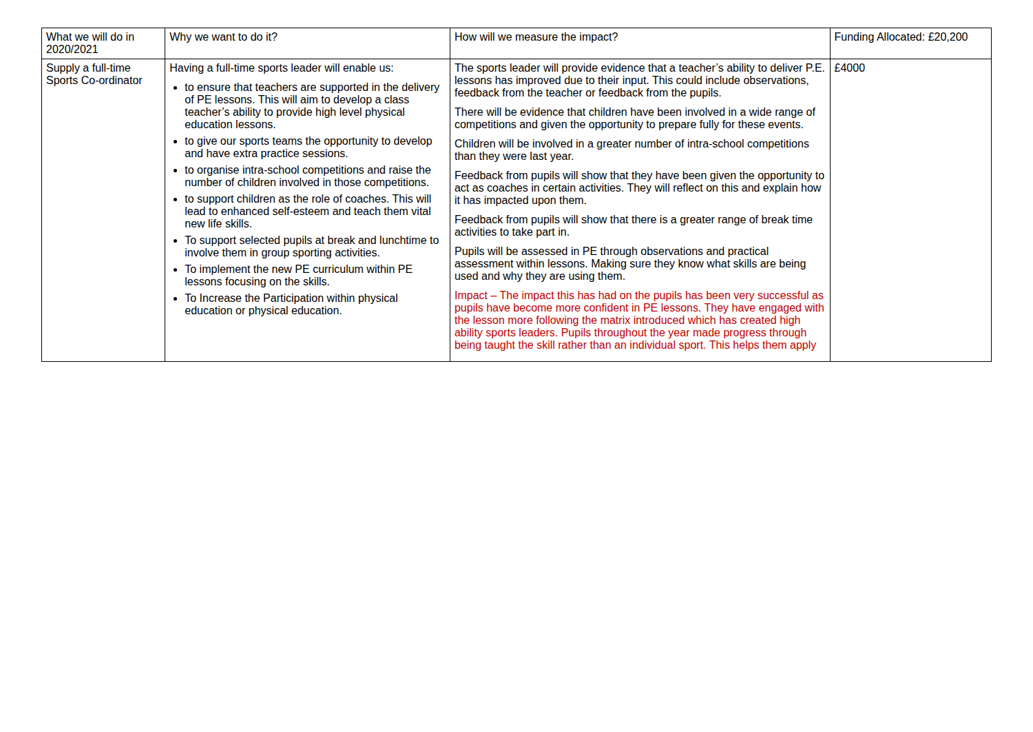| What we will do in 2020/2021 | Why we want to do it? | How will we measure the impact? | Funding Allocated: £20,200 |
| --- | --- | --- | --- |
| Supply a full-time Sports Co-ordinator | Having a full-time sports leader will enable us: to ensure that teachers are supported in the delivery of PE lessons. This will aim to develop a class teacher’s ability to provide high level physical education lessons. to give our sports teams the opportunity to develop and have extra practice sessions. to organise intra-school competitions and raise the number of children involved in those competitions. to support children as the role of coaches. This will lead to enhanced self-esteem and teach them vital new life skills. To support selected pupils at break and lunchtime to involve them in group sporting activities. To implement the new PE curriculum within PE lessons focusing on the skills. To Increase the Participation within physical education or physical education. | The sports leader will provide evidence that a teacher’s ability to deliver P.E. lessons has improved due to their input. This could include observations, feedback from the teacher or feedback from the pupils. There will be evidence that children have been involved in a wide range of competitions and given the opportunity to prepare fully for these events. Children will be involved in a greater number of intra-school competitions than they were last year. Feedback from pupils will show that they have been given the opportunity to act as coaches in certain activities. They will reflect on this and explain how it has impacted upon them. Feedback from pupils will show that there is a greater range of break time activities to take part in. Pupils will be assessed in PE through observations and practical assessment within lessons. Making sure they know what skills are being used and why they are using them. Impact – The impact this has had on the pupils has been very successful as pupils have become more confident in PE lessons. They have engaged with the lesson more following the matrix introduced which has created high ability sports leaders. Pupils throughout the year made progress through being taught the skill rather than an individual sport. This helps them apply | £4000 |